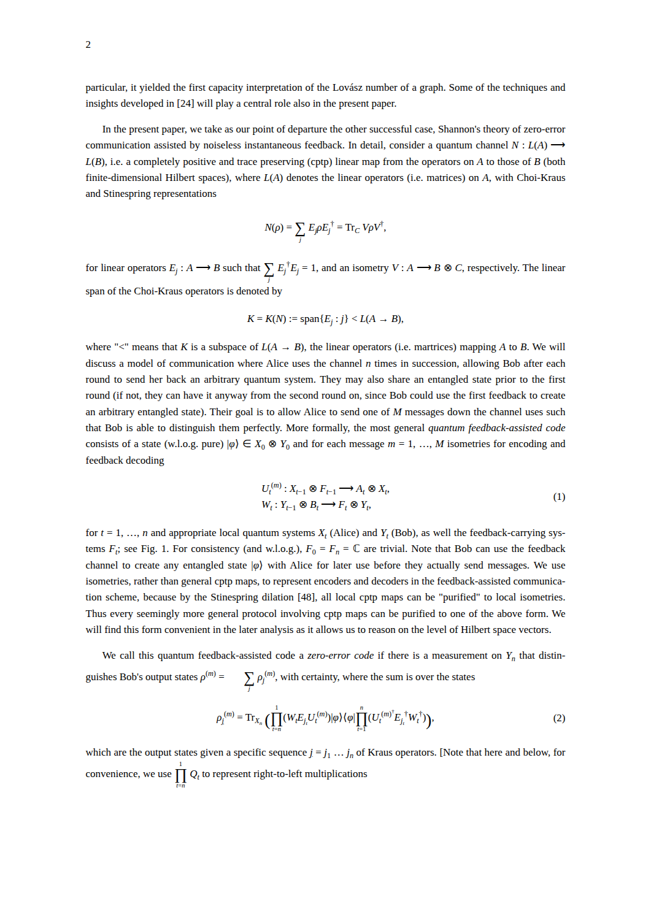2
particular, it yielded the first capacity interpretation of the Lovász number of a graph. Some of the techniques and insights developed in [24] will play a central role also in the present paper.
In the present paper, we take as our point of departure the other successful case, Shannon's theory of zero-error communication assisted by noiseless instantaneous feedback. In detail, consider a quantum channel N : L(A) ⟶ L(B), i.e. a completely positive and trace preserving (cptp) linear map from the operators on A to those of B (both finite-dimensional Hilbert spaces), where L(A) denotes the linear operators (i.e. matrices) on A, with Choi-Kraus and Stinespring representations
N(ρ) = ∑j Ej ρEj† = TrC VρV†,
for linear operators Ej : A ⟶ B such that ∑j Ej†Ej = 1, and an isometry V : A ⟶ B ⊗ C, respectively. The linear span of the Choi-Kraus operators is denoted by
K = K(N) := span{Ej : j} < L(A → B),
where "<" means that K is a subspace of L(A → B), the linear operators (i.e. martrices) mapping A to B. We will discuss a model of communication where Alice uses the channel n times in succession, allowing Bob after each round to send her back an arbitrary quantum system. They may also share an entangled state prior to the first round (if not, they can have it anyway from the second round on, since Bob could use the first feedback to create an arbitrary entangled state). Their goal is to allow Alice to send one of M messages down the channel uses such that Bob is able to distinguish them perfectly. More formally, the most general quantum feedback-assisted code consists of a state (w.l.o.g. pure) |φ⟩ ∈ X0 ⊗ Y0 and for each message m = 1, …, M isometries for encoding and feedback decoding
Ut(m) : Xt−1 ⊗ Ft−1 ⟶ At ⊗ Xt,
Wt : Yt−1 ⊗ Bt ⟶ Ft ⊗ Yt,
(1)
for t = 1, …, n and appropriate local quantum systems Xt (Alice) and Yt (Bob), as well the feedback-carrying systems Ft; see Fig. 1. For consistency (and w.l.o.g.), F0 = Fn = ℂ are trivial. Note that Bob can use the feedback channel to create any entangled state |φ⟩ with Alice for later use before they actually send messages. We use isometries, rather than general cptp maps, to represent encoders and decoders in the feedback-assisted communication scheme, because by the Stinespring dilation [48], all local cptp maps can be "purified" to local isometries. Thus every seemingly more general protocol involving cptp maps can be purified to one of the above form. We will find this form convenient in the later analysis as it allows us to reason on the level of Hilbert space vectors.
We call this quantum feedback-assisted code a zero-error code if there is a measurement on Yn that distinguishes Bob's output states ρ(m) = ∑j ρj(m), with certainty, where the sum is over the states
ρj(m) = TrXn (1∏t=n(WtEjtUt(m))|φ⟩⟨φ|n∏t=1(Ut(m)†Ejt†Wt†)), (2)
which are the output states given a specific sequence j = j1 … jn of Kraus operators. [Note that here and below, for convenience, we use 1∏t=n Qt to represent right-to-left multiplications